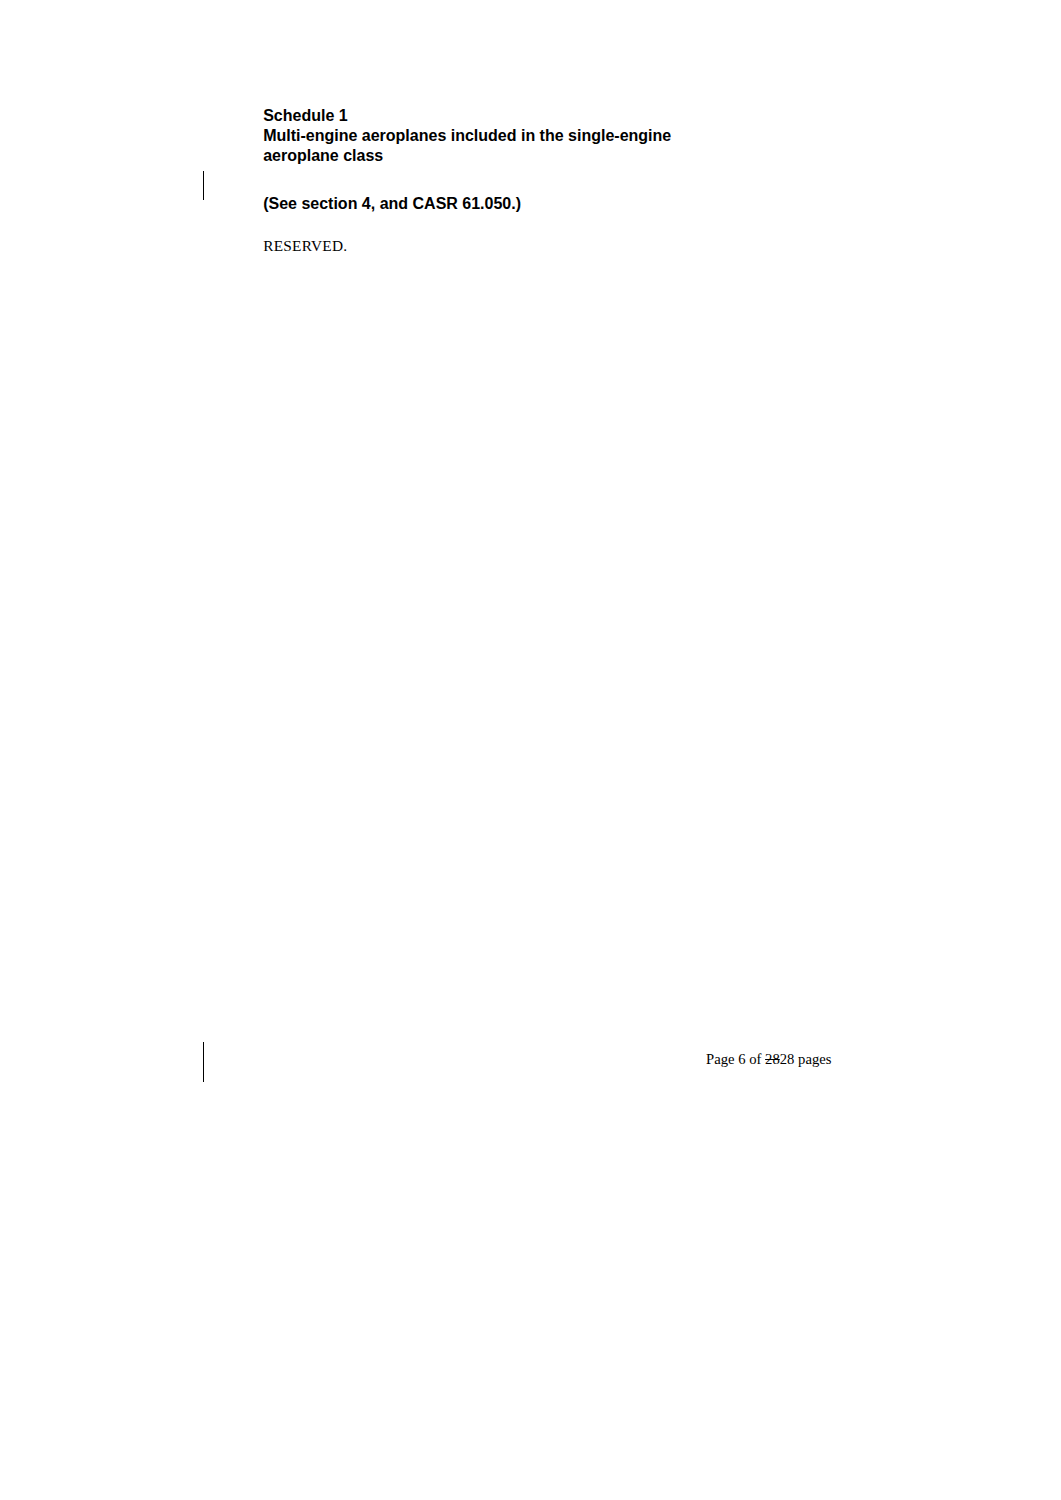Schedule 1 Multi-engine aeroplanes included in the single-engine aeroplane class
(See section 4, and CASR 61.050.)
RESERVED.
Page 6 of 2828 pages